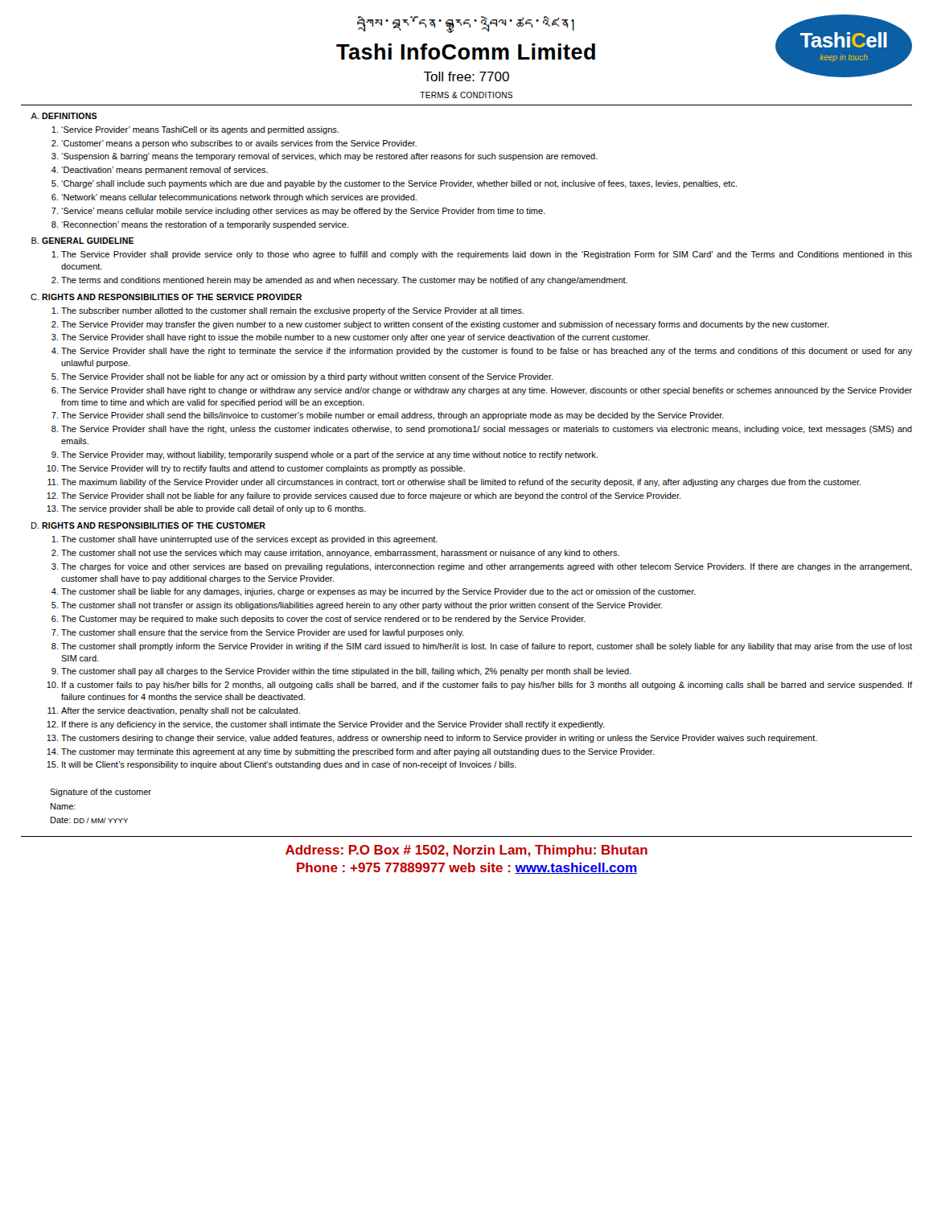TashiCell
keep in touch
བཀྲིས་བརྡ་དོན་བརྒྱུད་འབྲེལ་ཚད་འཛིན།
Tashi InfoComm Limited
Toll free: 7700
TERMS & CONDITIONS
Definitions
‘Service Provider’ means TashiCell or its agents and permitted assigns.
‘Customer’ means a person who subscribes to or avails services from the Service Provider.
‘Suspension & barring’ means the temporary removal of services, which may be restored after reasons for such suspension are removed.
‘Deactivation’ means permanent removal of services.
‘Charge’ shall include such payments which are due and payable by the customer to the Service Provider, whether billed or not, inclusive of fees, taxes, levies, penalties, etc.
‘Network’ means cellular telecommunications network through which services are provided.
‘Service’ means cellular mobile service including other services as may be offered by the Service Provider from time to time.
‘Reconnection’ means the restoration of a temporarily suspended service.
General Guideline
The Service Provider shall provide service only to those who agree to fulfill and comply with the requirements laid down in the ‘Registration Form for SIM Card’ and the Terms and Conditions mentioned in this document.
The terms and conditions mentioned herein may be amended as and when necessary. The customer may be notified of any change/amendment.
Rights and Responsibilities of the Service Provider
The subscriber number allotted to the customer shall remain the exclusive property of the Service Provider at all times.
The Service Provider may transfer the given number to a new customer subject to written consent of the existing customer and submission of necessary forms and documents by the new customer.
The Service Provider shall have right to issue the mobile number to a new customer only after one year of service deactivation of the current customer.
The Service Provider shall have the right to terminate the service if the information provided by the customer is found to be false or has breached any of the terms and conditions of this document or used for any unlawful purpose.
The Service Provider shall not be liable for any act or omission by a third party without written consent of the Service Provider.
The Service Provider shall have right to change or withdraw any service and/or change or withdraw any charges at any time. However, discounts or other special benefits or schemes announced by the Service Provider from time to time and which are valid for specified period will be an exception.
The Service Provider shall send the bills/invoice to customer’s mobile number or email address, through an appropriate mode as may be decided by the Service Provider.
The Service Provider shall have the right, unless the customer indicates otherwise, to send promotiona1/ social messages or materials to customers via electronic means, including voice, text messages (SMS) and emails.
The Service Provider may, without liability, temporarily suspend whole or a part of the service at any time without notice to rectify network.
The Service Provider will try to rectify faults and attend to customer complaints as promptly as possible.
The maximum liability of the Service Provider under all circumstances in contract, tort or otherwise shall be limited to refund of the security deposit, if any, after adjusting any charges due from the customer.
The Service Provider shall not be liable for any failure to provide services caused due to force majeure or which are beyond the control of the Service Provider.
The service provider shall be able to provide call detail of only up to 6 months.
Rights and Responsibilities of the Customer
The customer shall have uninterrupted use of the services except as provided in this agreement.
The customer shall not use the services which may cause irritation, annoyance, embarrassment, harassment or nuisance of any kind to others.
The charges for voice and other services are based on prevailing regulations, interconnection regime and other arrangements agreed with other telecom Service Providers. If there are changes in the arrangement, customer shall have to pay additional charges to the Service Provider.
The customer shall be liable for any damages, injuries, charge or expenses as may be incurred by the Service Provider due to the act or omission of the customer.
The customer shall not transfer or assign its obligations/liabilities agreed herein to any other party without the prior written consent of the Service Provider.
The Customer may be required to make such deposits to cover the cost of service rendered or to be rendered by the Service Provider.
The customer shall ensure that the service from the Service Provider are used for lawful purposes only.
The customer shall promptly inform the Service Provider in writing if the SIM card issued to him/her/it is lost. In case of failure to report, customer shall be solely liable for any liability that may arise from the use of lost SIM card.
The customer shall pay all charges to the Service Provider within the time stipulated in the bill, failing which, 2% penalty per month shall be levied.
If a customer fails to pay his/her bills for 2 months, all outgoing calls shall be barred, and if the customer fails to pay his/her bills for 3 months all outgoing & incoming calls shall be barred and service suspended. If failure continues for 4 months the service shall be deactivated.
After the service deactivation, penalty shall not be calculated.
If there is any deficiency in the service, the customer shall intimate the Service Provider and the Service Provider shall rectify it expediently.
The customers desiring to change their service, value added features, address or ownership need to inform to Service provider in writing or unless the Service Provider waives such requirement.
The customer may terminate this agreement at any time by submitting the prescribed form and after paying all outstanding dues to the Service Provider.
It will be Client’s responsibility to inquire about Client's outstanding dues and in case of non-receipt of Invoices / bills.
Signature of the customer
Name:
Date: DD / MM/ YYYY
Address: P.O Box # 1502, Norzin Lam, Thimphu: Bhutan
Phone : +975 77889977 web site : www.tashicell.com